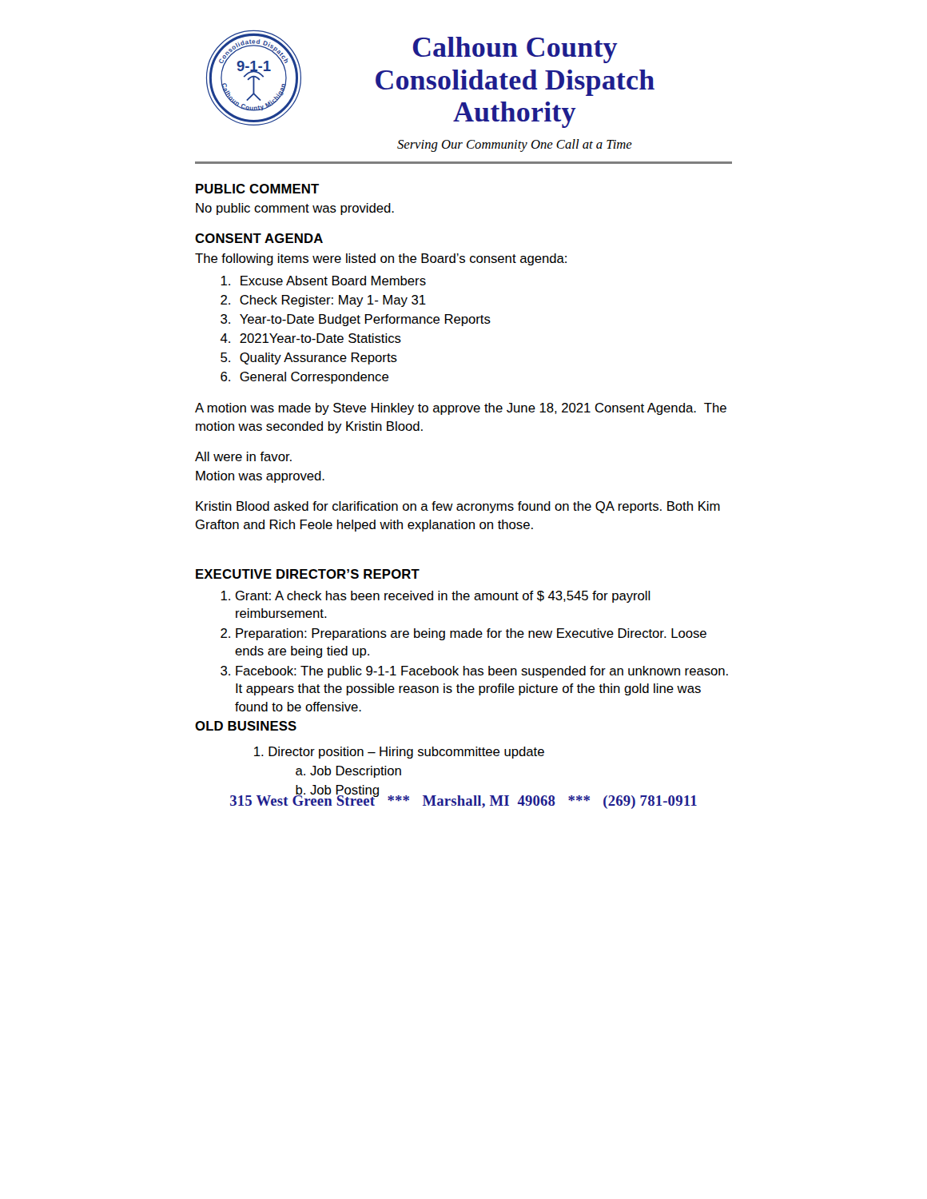Consolidated Dispatch Calhoun County Michigan 9-1-1
Calhoun County
Consolidated Dispatch Authority
Serving Our Community One Call at a Time
PUBLIC COMMENT
No public comment was provided.
CONSENT AGENDA
The following items were listed on the Board’s consent agenda:
Excuse Absent Board Members
Check Register: May 1- May 31
Year-to-Date Budget Performance Reports
2021Year-to-Date Statistics
Quality Assurance Reports
General Correspondence
A motion was made by Steve Hinkley to approve the June 18, 2021 Consent Agenda. The motion was seconded by Kristin Blood.
All were in favor.
Motion was approved.
Kristin Blood asked for clarification on a few acronyms found on the QA reports. Both Kim Grafton and Rich Feole helped with explanation on those.
EXECUTIVE DIRECTOR’S REPORT
Grant: A check has been received in the amount of $ 43,545 for payroll reimbursement.
Preparation: Preparations are being made for the new Executive Director. Loose ends are being tied up.
Facebook: The public 9-1-1 Facebook has been suspended for an unknown reason. It appears that the possible reason is the profile picture of the thin gold line was found to be offensive.
OLD BUSINESS
Director position – Hiring subcommittee update
Job Description
Job Posting
315 West Green Street***Marshall, MI 49068***(269) 781-0911